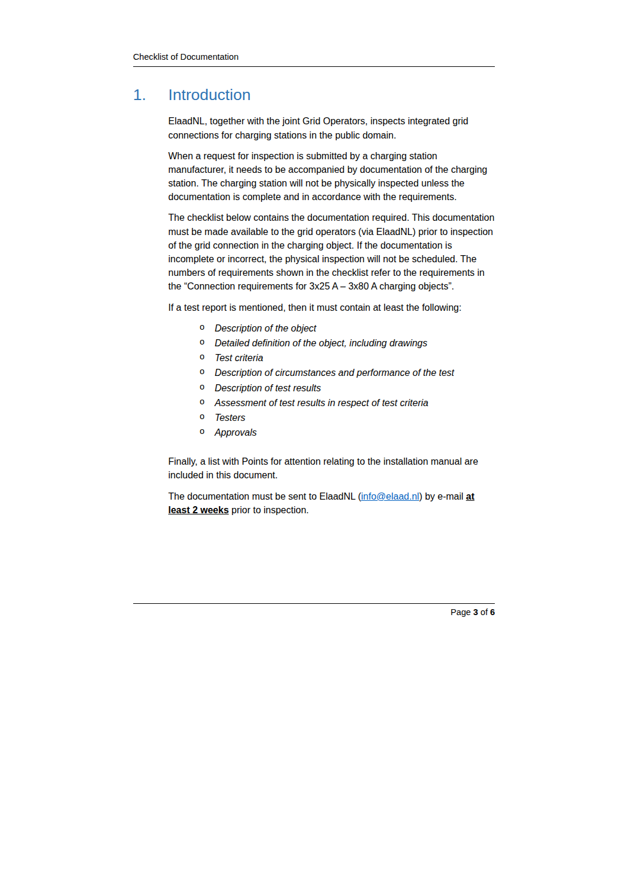Checklist of Documentation
1. Introduction
ElaadNL, together with the joint Grid Operators, inspects integrated grid connections for charging stations in the public domain.
When a request for inspection is submitted by a charging station manufacturer, it needs to be accompanied by documentation of the charging station. The charging station will not be physically inspected unless the documentation is complete and in accordance with the requirements.
The checklist below contains the documentation required. This documentation must be made available to the grid operators (via ElaadNL) prior to inspection of the grid connection in the charging object. If the documentation is incomplete or incorrect, the physical inspection will not be scheduled. The numbers of requirements shown in the checklist refer to the requirements in the “Connection requirements for 3x25 A – 3x80 A charging objects”.
If a test report is mentioned, then it must contain at least the following:
Description of the object
Detailed definition of the object, including drawings
Test criteria
Description of circumstances and performance of the test
Description of test results
Assessment of test results in respect of test criteria
Testers
Approvals
Finally, a list with Points for attention relating to the installation manual are included in this document.
The documentation must be sent to ElaadNL (info@elaad.nl) by e-mail at least 2 weeks prior to inspection.
Page 3 of 6